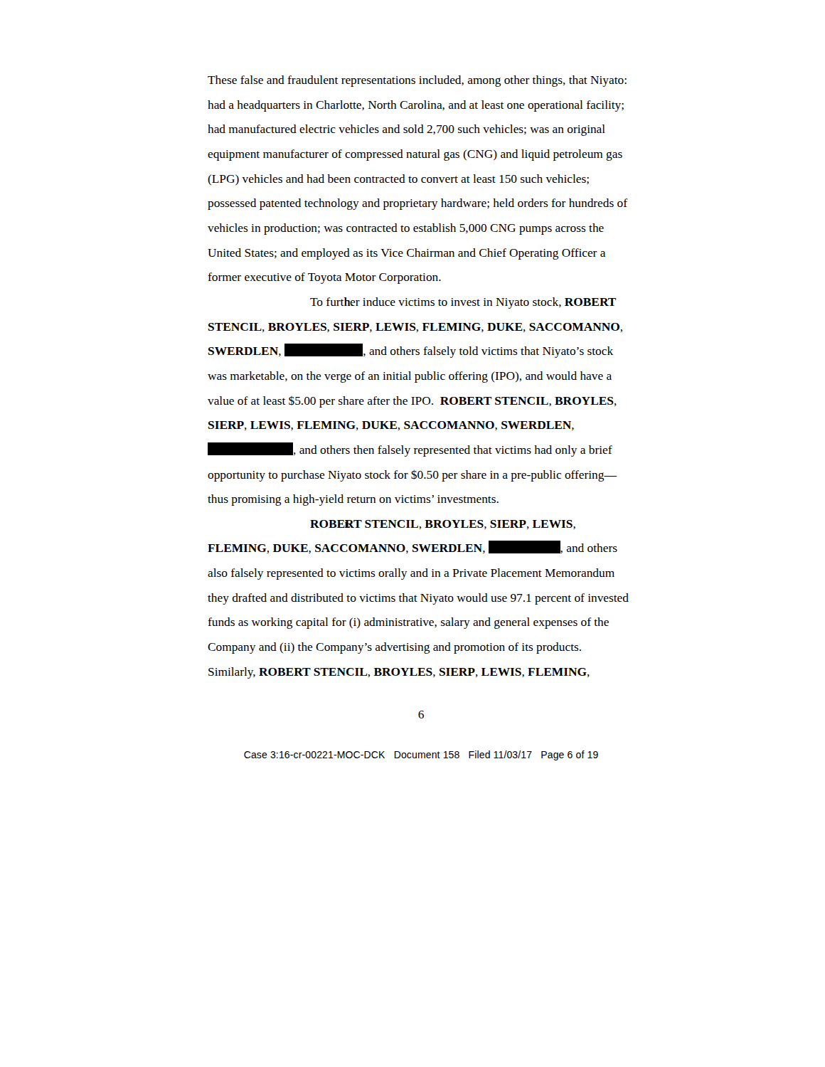These false and fraudulent representations included, among other things, that Niyato: had a headquarters in Charlotte, North Carolina, and at least one operational facility; had manufactured electric vehicles and sold 2,700 such vehicles; was an original equipment manufacturer of compressed natural gas (CNG) and liquid petroleum gas (LPG) vehicles and had been contracted to convert at least 150 such vehicles; possessed patented technology and proprietary hardware; held orders for hundreds of vehicles in production; was contracted to establish 5,000 CNG pumps across the United States; and employed as its Vice Chairman and Chief Operating Officer a former executive of Toyota Motor Corporation.
h. To further induce victims to invest in Niyato stock, ROBERT STENCIL, BROYLES, SIERP, LEWIS, FLEMING, DUKE, SACCOMANNO, SWERDLEN, , and others falsely told victims that Niyato’s stock was marketable, on the verge of an initial public offering (IPO), and would have a value of at least $5.00 per share after the IPO. ROBERT STENCIL, BROYLES, SIERP, LEWIS, FLEMING, DUKE, SACCOMANNO, SWERDLEN, , and others then falsely represented that victims had only a brief opportunity to purchase Niyato stock for $0.50 per share in a pre-public offering—thus promising a high-yield return on victims’ investments.
i. ROBERT STENCIL, BROYLES, SIERP, LEWIS, FLEMING, DUKE, SACCOMANNO, SWERDLEN, , and others also falsely represented to victims orally and in a Private Placement Memorandum they drafted and distributed to victims that Niyato would use 97.1 percent of invested funds as working capital for (i) administrative, salary and general expenses of the Company and (ii) the Company’s advertising and promotion of its products. Similarly, ROBERT STENCIL, BROYLES, SIERP, LEWIS, FLEMING,
6
Case 3:16-cr-00221-MOC-DCK Document 158 Filed 11/03/17 Page 6 of 19